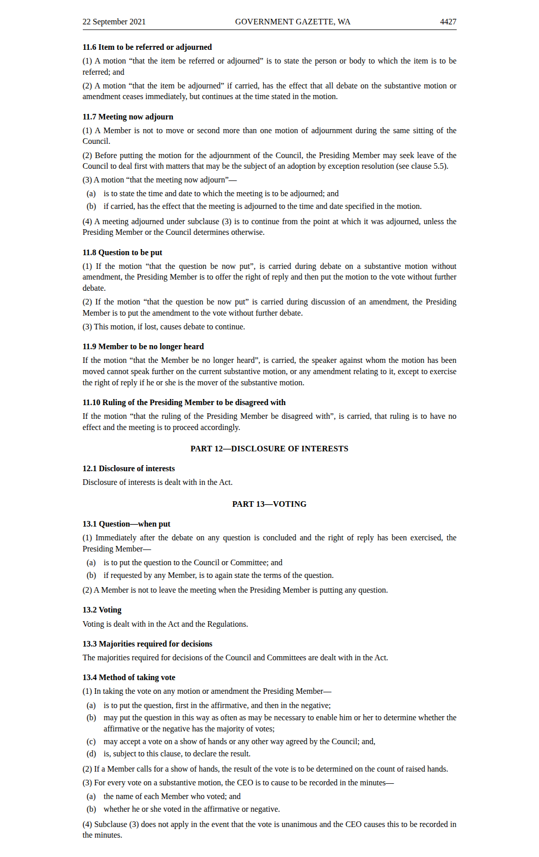22 September 2021 GOVERNMENT GAZETTE, WA 4427
11.6 Item to be referred or adjourned
(1) A motion “that the item be referred or adjourned” is to state the person or body to which the item is to be referred; and
(2) A motion “that the item be adjourned” if carried, has the effect that all debate on the substantive motion or amendment ceases immediately, but continues at the time stated in the motion.
11.7 Meeting now adjourn
(1) A Member is not to move or second more than one motion of adjournment during the same sitting of the Council.
(2) Before putting the motion for the adjournment of the Council, the Presiding Member may seek leave of the Council to deal first with matters that may be the subject of an adoption by exception resolution (see clause 5.5).
(3) A motion “that the meeting now adjourn”—
(a) is to state the time and date to which the meeting is to be adjourned; and
(b) if carried, has the effect that the meeting is adjourned to the time and date specified in the motion.
(4) A meeting adjourned under subclause (3) is to continue from the point at which it was adjourned, unless the Presiding Member or the Council determines otherwise.
11.8 Question to be put
(1) If the motion “that the question be now put”, is carried during debate on a substantive motion without amendment, the Presiding Member is to offer the right of reply and then put the motion to the vote without further debate.
(2) If the motion “that the question be now put” is carried during discussion of an amendment, the Presiding Member is to put the amendment to the vote without further debate.
(3) This motion, if lost, causes debate to continue.
11.9 Member to be no longer heard
If the motion “that the Member be no longer heard”, is carried, the speaker against whom the motion has been moved cannot speak further on the current substantive motion, or any amendment relating to it, except to exercise the right of reply if he or she is the mover of the substantive motion.
11.10 Ruling of the Presiding Member to be disagreed with
If the motion “that the ruling of the Presiding Member be disagreed with”, is carried, that ruling is to have no effect and the meeting is to proceed accordingly.
PART 12—DISCLOSURE OF INTERESTS
12.1 Disclosure of interests
Disclosure of interests is dealt with in the Act.
PART 13—VOTING
13.1 Question—when put
(1) Immediately after the debate on any question is concluded and the right of reply has been exercised, the Presiding Member—
(a) is to put the question to the Council or Committee; and
(b) if requested by any Member, is to again state the terms of the question.
(2) A Member is not to leave the meeting when the Presiding Member is putting any question.
13.2 Voting
Voting is dealt with in the Act and the Regulations.
13.3 Majorities required for decisions
The majorities required for decisions of the Council and Committees are dealt with in the Act.
13.4 Method of taking vote
(1) In taking the vote on any motion or amendment the Presiding Member—
(a) is to put the question, first in the affirmative, and then in the negative;
(b) may put the question in this way as often as may be necessary to enable him or her to determine whether the affirmative or the negative has the majority of votes;
(c) may accept a vote on a show of hands or any other way agreed by the Council; and,
(d) is, subject to this clause, to declare the result.
(2) If a Member calls for a show of hands, the result of the vote is to be determined on the count of raised hands.
(3) For every vote on a substantive motion, the CEO is to cause to be recorded in the minutes—
(a) the name of each Member who voted; and
(b) whether he or she voted in the affirmative or negative.
(4) Subclause (3) does not apply in the event that the vote is unanimous and the CEO causes this to be recorded in the minutes.